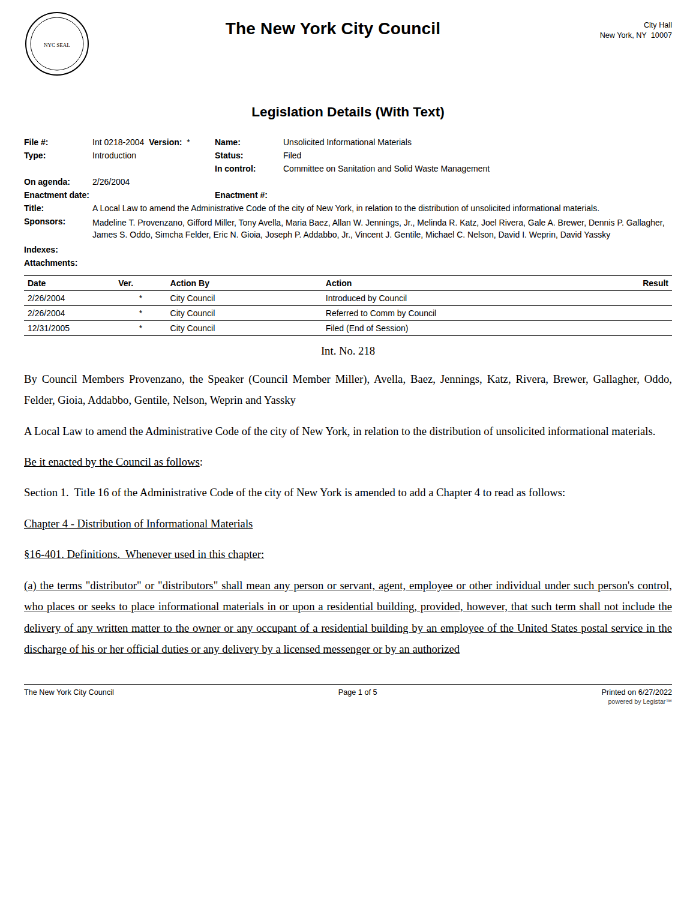The New York City Council
City Hall
New York, NY 10007
Legislation Details (With Text)
| File #: | Int 0218-2004 Version: * | Name: | Unsolicited Informational Materials |
| Type: | Introduction | Status: | Filed |
| | | In control: | Committee on Sanitation and Solid Waste Management |
| On agenda: | 2/26/2004 | | |
| Enactment date: | | Enactment #: | |
| Title: | A Local Law to amend the Administrative Code of the city of New York, in relation to the distribution of unsolicited informational materials. |
| Sponsors: | Madeline T. Provenzano, Gifford Miller, Tony Avella, Maria Baez, Allan W. Jennings, Jr., Melinda R. Katz, Joel Rivera, Gale A. Brewer, Dennis P. Gallagher, James S. Oddo, Simcha Felder, Eric N. Gioia, Joseph P. Addabbo, Jr., Vincent J. Gentile, Michael C. Nelson, David I. Weprin, David Yassky |
| Indexes: | |
| Attachments: | |
| Date | Ver. | Action By | Action | Result |
| --- | --- | --- | --- | --- |
| 2/26/2004 | * | City Council | Introduced by Council | |
| 2/26/2004 | * | City Council | Referred to Comm by Council | |
| 12/31/2005 | * | City Council | Filed (End of Session) | |
Int. No. 218
By Council Members Provenzano, the Speaker (Council Member Miller), Avella, Baez, Jennings, Katz, Rivera, Brewer, Gallagher, Oddo, Felder, Gioia, Addabbo, Gentile, Nelson, Weprin and Yassky
A Local Law to amend the Administrative Code of the city of New York, in relation to the distribution of unsolicited informational materials.
Be it enacted by the Council as follows:
Section 1. Title 16 of the Administrative Code of the city of New York is amended to add a Chapter 4 to read as follows:
Chapter 4 - Distribution of Informational Materials
§16-401. Definitions. Whenever used in this chapter:
(a) the terms "distributor" or "distributors" shall mean any person or servant, agent, employee or other individual under such person's control, who places or seeks to place informational materials in or upon a residential building, provided, however, that such term shall not include the delivery of any written matter to the owner or any occupant of a residential building by an employee of the United States postal service in the discharge of his or her official duties or any delivery by a licensed messenger or by an authorized
The New York City Council
Page 1 of 5
Printed on 6/27/2022
powered by Legistar™